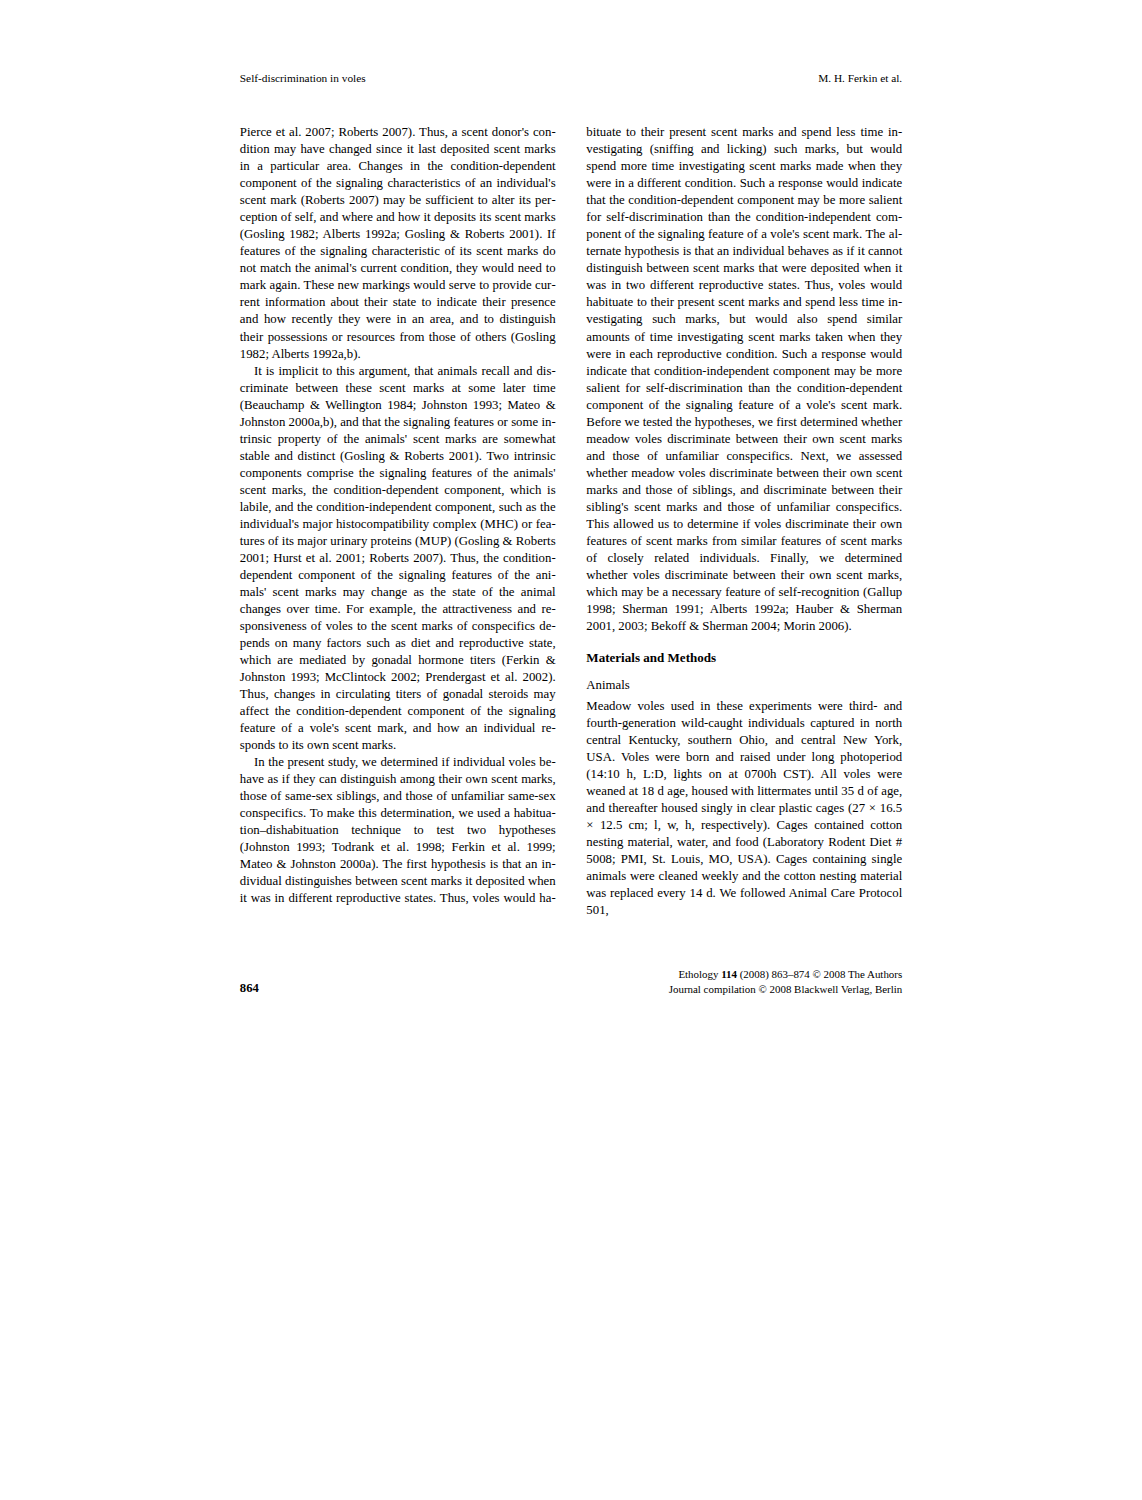Self-discrimination in voles
M. H. Ferkin et al.
Pierce et al. 2007; Roberts 2007). Thus, a scent donor's condition may have changed since it last deposited scent marks in a particular area. Changes in the condition-dependent component of the signaling characteristics of an individual's scent mark (Roberts 2007) may be sufficient to alter its perception of self, and where and how it deposits its scent marks (Gosling 1982; Alberts 1992a; Gosling & Roberts 2001). If features of the signaling characteristic of its scent marks do not match the animal's current condition, they would need to mark again. These new markings would serve to provide current information about their state to indicate their presence and how recently they were in an area, and to distinguish their possessions or resources from those of others (Gosling 1982; Alberts 1992a,b).
It is implicit to this argument, that animals recall and discriminate between these scent marks at some later time (Beauchamp & Wellington 1984; Johnston 1993; Mateo & Johnston 2000a,b), and that the signaling features or some intrinsic property of the animals' scent marks are somewhat stable and distinct (Gosling & Roberts 2001). Two intrinsic components comprise the signaling features of the animals' scent marks, the condition-dependent component, which is labile, and the condition-independent component, such as the individual's major histocompatibility complex (MHC) or features of its major urinary proteins (MUP) (Gosling & Roberts 2001; Hurst et al. 2001; Roberts 2007). Thus, the condition-dependent component of the signaling features of the animals' scent marks may change as the state of the animal changes over time. For example, the attractiveness and responsiveness of voles to the scent marks of conspecifics depends on many factors such as diet and reproductive state, which are mediated by gonadal hormone titers (Ferkin & Johnston 1993; McClintock 2002; Prendergast et al. 2002). Thus, changes in circulating titers of gonadal steroids may affect the condition-dependent component of the signaling feature of a vole's scent mark, and how an individual responds to its own scent marks.
In the present study, we determined if individual voles behave as if they can distinguish among their own scent marks, those of same-sex siblings, and those of unfamiliar same-sex conspecifics. To make this determination, we used a habituation–dishabituation technique to test two hypotheses (Johnston 1993; Todrank et al. 1998; Ferkin et al. 1999; Mateo & Johnston 2000a). The first hypothesis is that an individual distinguishes between scent marks it deposited when it was in different reproductive states. Thus, voles would habituate to their present scent marks and spend less time investigating (sniffing and licking) such marks, but would spend more time investigating scent marks made when they were in a different condition. Such a response would indicate that the condition-dependent component may be more salient for self-discrimination than the condition-independent component of the signaling feature of a vole's scent mark. The alternate hypothesis is that an individual behaves as if it cannot distinguish between scent marks that were deposited when it was in two different reproductive states. Thus, voles would habituate to their present scent marks and spend less time investigating such marks, but would also spend similar amounts of time investigating scent marks taken when they were in each reproductive condition. Such a response would indicate that condition-independent component may be more salient for self-discrimination than the condition-dependent component of the signaling feature of a vole's scent mark. Before we tested the hypotheses, we first determined whether meadow voles discriminate between their own scent marks and those of unfamiliar conspecifics. Next, we assessed whether meadow voles discriminate between their own scent marks and those of siblings, and discriminate between their sibling's scent marks and those of unfamiliar conspecifics. This allowed us to determine if voles discriminate their own features of scent marks from similar features of scent marks of closely related individuals. Finally, we determined whether voles discriminate between their own scent marks, which may be a necessary feature of self-recognition (Gallup 1998; Sherman 1991; Alberts 1992a; Hauber & Sherman 2001, 2003; Bekoff & Sherman 2004; Morin 2006).
Materials and Methods
Animals
Meadow voles used in these experiments were third- and fourth-generation wild-caught individuals captured in north central Kentucky, southern Ohio, and central New York, USA. Voles were born and raised under long photoperiod (14:10 h, L:D, lights on at 0700h CST). All voles were weaned at 18 d age, housed with littermates until 35 d of age, and thereafter housed singly in clear plastic cages (27 × 16.5 × 12.5 cm; l, w, h, respectively). Cages contained cotton nesting material, water, and food (Laboratory Rodent Diet # 5008; PMI, St. Louis, MO, USA). Cages containing single animals were cleaned weekly and the cotton nesting material was replaced every 14 d. We followed Animal Care Protocol 501,
864
Ethology 114 (2008) 863–874 © 2008 The Authors
Journal compilation © 2008 Blackwell Verlag, Berlin